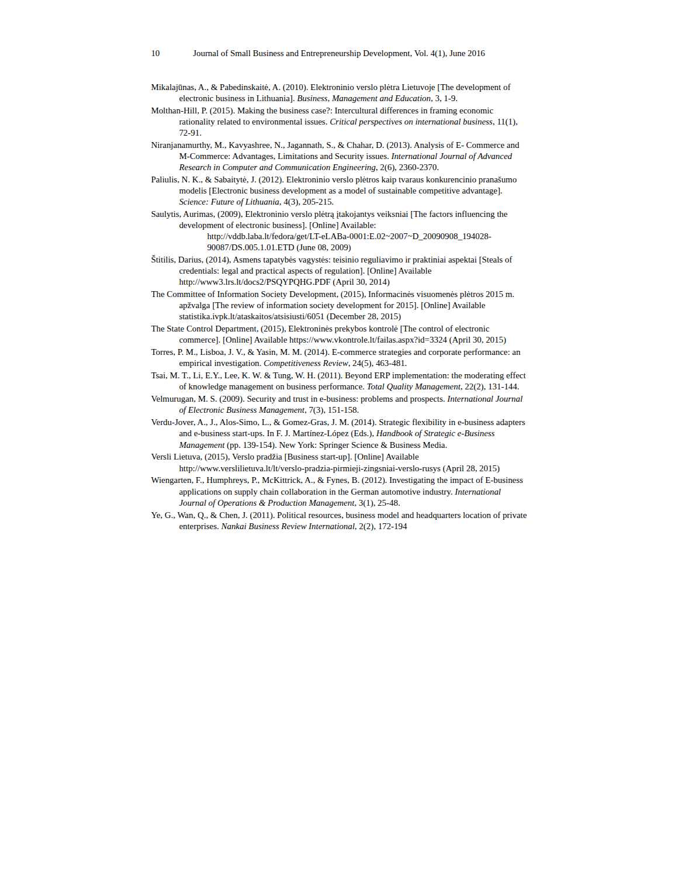10
Journal of Small Business and Entrepreneurship Development, Vol. 4(1), June 2016
Mikalajūnas, A., & Pabedinskaitė, A. (2010). Elektroninio verslo plėtra Lietuvoje [The development of electronic business in Lithuania]. Business, Management and Education, 3, 1-9.
Molthan-Hill, P. (2015). Making the business case?: Intercultural differences in framing economic rationality related to environmental issues. Critical perspectives on international business, 11(1), 72-91.
Niranjanamurthy, M., Kavyashree, N., Jagannath, S., & Chahar, D. (2013). Analysis of E- Commerce and M-Commerce: Advantages, Limitations and Security issues. International Journal of Advanced Research in Computer and Communication Engineering, 2(6), 2360-2370.
Paliulis, N. K., & Sabaitytė, J. (2012). Elektroninio verslo plėtros kaip tvaraus konkurencinio pranašumo modelis [Electronic business development as a model of sustainable competitive advantage]. Science: Future of Lithuania, 4(3), 205-215.
Saulytis, Aurimas, (2009), Elektroninio verslo plėtrą įtakojantys veiksniai [The factors influencing the development of electronic business]. [Online] Available:http://vddb.laba.lt/fedora/get/LT-eLABa-0001:E.02~2007~D_20090908_194028-90087/DS.005.1.01.ETD (June 08, 2009)
Štitilis, Darius, (2014), Asmens tapatybės vagystės: teisinio reguliavimo ir praktiniai aspektai [Steals of credentials: legal and practical aspects of regulation]. [Online] Available http://www3.lrs.lt/docs2/PSQYPQHG.PDF (April 30, 2014)
The Committee of Information Society Development, (2015), Informacinės visuomenės plėtros 2015 m. apžvalga [The review of information society development for 2015]. [Online] Available statistika.ivpk.lt/ataskaitos/atsisiusti/6051 (December 28, 2015)
The State Control Department, (2015), Elektroninės prekybos kontrolė [The control of electronic commerce]. [Online] Available https://www.vkontrole.lt/failas.aspx?id=3324 (April 30, 2015)
Torres, P. M., Lisboa, J. V., & Yasin, M. M. (2014). E-commerce strategies and corporate performance: an empirical investigation. Competitiveness Review, 24(5), 463-481.
Tsai, M. T., Li, E.Y., Lee, K. W. & Tung, W. H. (2011). Beyond ERP implementation: the moderating effect of knowledge management on business performance. Total Quality Management, 22(2), 131-144.
Velmurugan, M. S. (2009). Security and trust in e-business: problems and prospects. International Journal of Electronic Business Management, 7(3), 151-158.
Verdu-Jover, A., J., Alos-Simo, L., & Gomez-Gras, J. M. (2014). Strategic flexibility in e-business adapters and e-business start-ups. In F. J. Martínez-López (Eds.), Handbook of Strategic e-Business Management (pp. 139-154). New York: Springer Science & Business Media.
Versli Lietuva, (2015), Verslo pradžia [Business start-up]. [Online] Available http://www.verslilietuva.lt/lt/verslo-pradzia-pirmieji-zingsniai-verslo-rusys (April 28, 2015)
Wiengarten, F., Humphreys, P., McKittrick, A., & Fynes, B. (2012). Investigating the impact of E-business applications on supply chain collaboration in the German automotive industry. International Journal of Operations & Production Management, 3(1), 25-48.
Ye, G., Wan, Q., & Chen, J. (2011). Political resources, business model and headquarters location of private enterprises. Nankai Business Review International, 2(2), 172-194